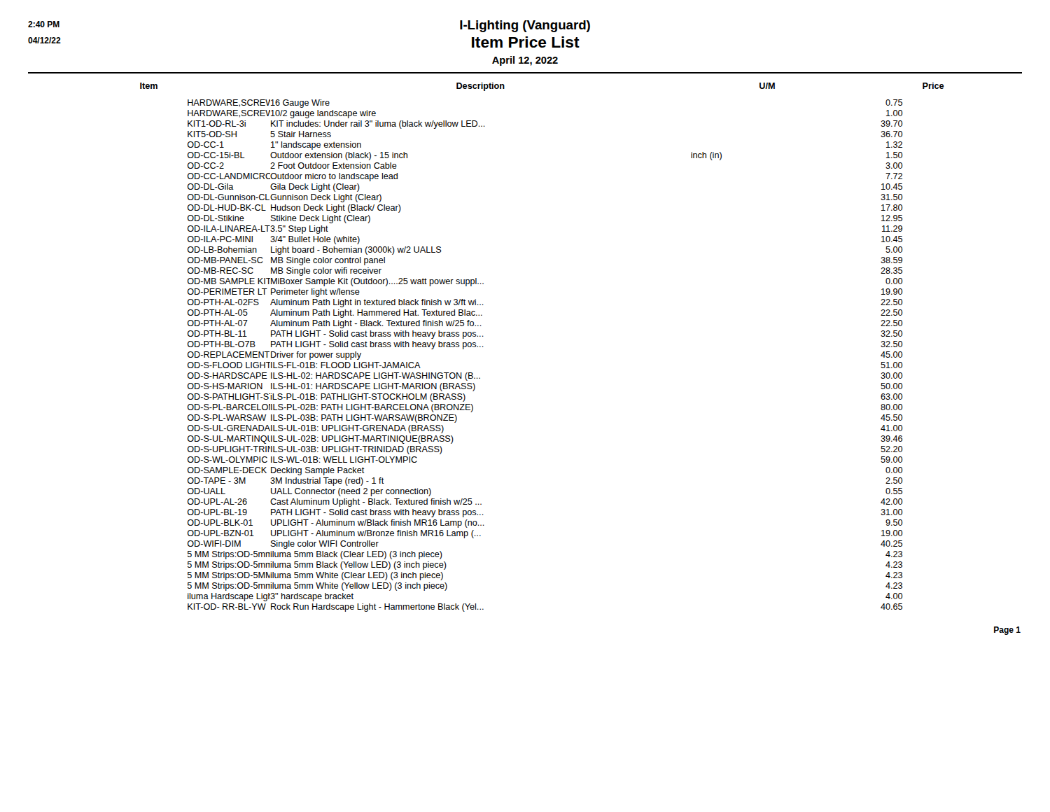2:40 PM
04/12/22
I-Lighting (Vanguard)
Item Price List
April 12, 2022
| Item | Description | U/M | Price |
| --- | --- | --- | --- |
| HARDWARE,SCREWS,TAPE,... | 16 Gauge Wire | | 0.75 |
| HARDWARE,SCREWS,TAPE,... | 10/2 gauge landscape wire | | 1.00 |
| KIT1-OD-RL-3i | KIT includes: Under rail 3" iluma (black w/yellow LED... | | 39.70 |
| KIT5-OD-SH | 5 Stair Harness | | 36.70 |
| OD-CC-1 | 1" landscape extension | | 1.32 |
| OD-CC-15i-BL | Outdoor extension (black) - 15 inch | inch (in) | 1.50 |
| OD-CC-2 | 2 Foot Outdoor Extension Cable | | 3.00 |
| OD-CC-LANDMICRO | Outdoor micro to landscape lead | | 7.72 |
| OD-DL-Gila | Gila Deck Light (Clear) | | 10.45 |
| OD-DL-Gunnison-CL | Gunnison Deck Light (Clear) | | 31.50 |
| OD-DL-HUD-BK-CL | Hudson Deck Light (Black/ Clear) | | 17.80 |
| OD-DL-Stikine | Stikine Deck Light (Clear) | | 12.95 |
| OD-ILA-LINAREA-LT | 3.5" Step Light | | 11.29 |
| OD-ILA-PC-MINI | 3/4" Bullet Hole (white) | | 10.45 |
| OD-LB-Bohemian | Light board - Bohemian (3000k) w/2 UALLS | | 5.00 |
| OD-MB-PANEL-SC | MB Single color control panel | | 38.59 |
| OD-MB-REC-SC | MB Single color wifi receiver | | 28.35 |
| OD-MB SAMPLE KIT | MiBoxer Sample Kit (Outdoor)....25 watt power suppl... | | 0.00 |
| OD-PERIMETER LT | Perimeter light w/lense | | 19.90 |
| OD-PTH-AL-02FS | Aluminum Path Light in textured black finish w 3/ft wi... | | 22.50 |
| OD-PTH-AL-05 | Aluminum Path Light. Hammered Hat. Textured Blac... | | 22.50 |
| OD-PTH-AL-07 | Aluminum Path Light - Black. Textured finish w/25 fo... | | 22.50 |
| OD-PTH-BL-11 | PATH LIGHT - Solid cast brass with heavy brass pos... | | 32.50 |
| OD-PTH-BL-O7B | PATH LIGHT - Solid cast brass with heavy brass pos... | | 32.50 |
| OD-REPLACEMENT DRIVER | Driver for power supply | | 45.00 |
| OD-S-FLOOD LIGHT-JAMAICA | ILS-FL-01B: FLOOD LIGHT-JAMAICA | | 51.00 |
| OD-S-HARDSCAPE LIGHT-WA... | ILS-HL-02: HARDSCAPE LIGHT-WASHINGTON (B... | | 30.00 |
| OD-S-HS-MARION | ILS-HL-01: HARDSCAPE LIGHT-MARION (BRASS) | | 50.00 |
| OD-S-PATHLIGHT-STOCKHOLM | iLS-PL-01B: PATHLIGHT-STOCKHOLM (BRASS) | | 63.00 |
| OD-S-PL-BARCELONA-BZ | ILS-PL-02B: PATH LIGHT-BARCELONA (BRONZE) | | 80.00 |
| OD-S-PL-WARSAW | ILS-PL-03B: PATH LIGHT-WARSAW(BRONZE) | | 45.50 |
| OD-S-UL-GRENADA | ILS-UL-01B: UPLIGHT-GRENADA (BRASS) | | 41.00 |
| OD-S-UL-MARTINQUE | ILS-UL-02B: UPLIGHT-MARTINIQUE(BRASS) | | 39.46 |
| OD-S-UPLIGHT-TRINIDAD | ILS-UL-03B: UPLIGHT-TRINIDAD (BRASS) | | 52.20 |
| OD-S-WL-OLYMPIC | ILS-WL-01B: WELL LIGHT-OLYMPIC | | 59.00 |
| OD-SAMPLE-DECK | Decking Sample Packet | | 0.00 |
| OD-TAPE - 3M | 3M Industrial Tape (red) - 1 ft | | 2.50 |
| OD-UALL | UALL Connector (need 2 per connection) | | 0.55 |
| OD-UPL-AL-26 | Cast Aluminum Uplight - Black. Textured finish w/25 ... | | 42.00 |
| OD-UPL-BL-19 | PATH LIGHT - Solid cast brass with heavy brass pos... | | 31.00 |
| OD-UPL-BLK-01 | UPLIGHT - Aluminum w/Black finish MR16 Lamp (no... | | 9.50 |
| OD-UPL-BZN-01 | UPLIGHT - Aluminum w/Bronze finish MR16 Lamp (... | | 19.00 |
| OD-WIFI-DIM | Single color WIFI Controller | | 40.25 |
| 5 MM Strips:OD-5mm-BC | iluma 5mm Black (Clear LED) (3 inch piece) | | 4.23 |
| 5 MM Strips:OD-5mm-BY | iluma 5mm Black (Yellow LED) (3 inch piece) | | 4.23 |
| 5 MM Strips:OD-5MM-WC | iluma 5mm White (Clear LED) (3 inch piece) | | 4.23 |
| 5 MM Strips:OD-5mm-WY | iluma 5mm White (Yellow LED) (3 inch piece) | | 4.23 |
| iluma Hardscape Light Kit:OD-H... | 3" hardscape bracket | | 4.00 |
| KIT-OD- RR-BL-YW | Rock Run Hardscape Light - Hammertone Black (Yel... | | 40.65 |
Page 1